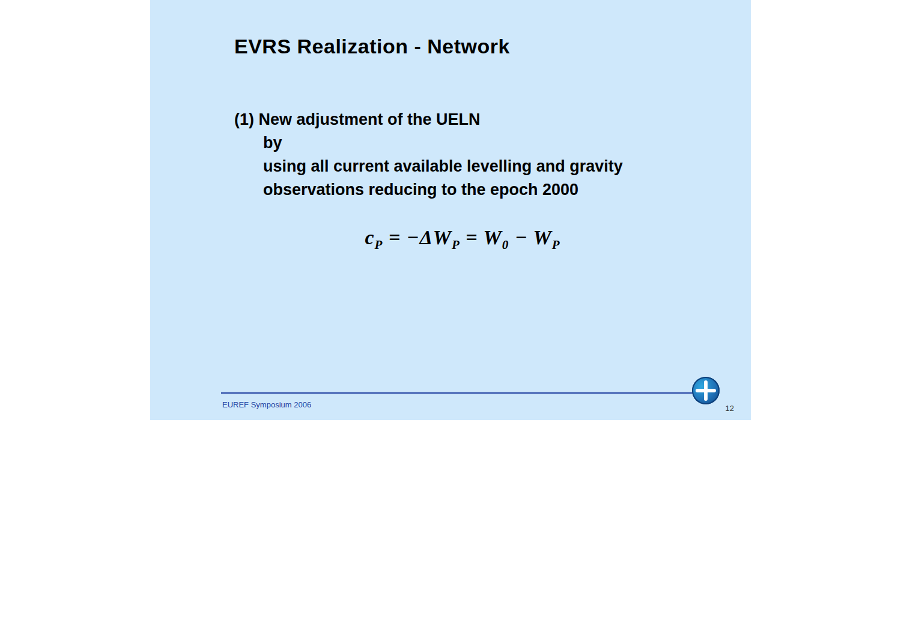EVRS Realization - Network
(1) New adjustment of the UELN
by
using all current available levelling and gravity observations reducing to the epoch 2000
cP = −ΔWP = W0 − WP
EUREF Symposium 2006
12